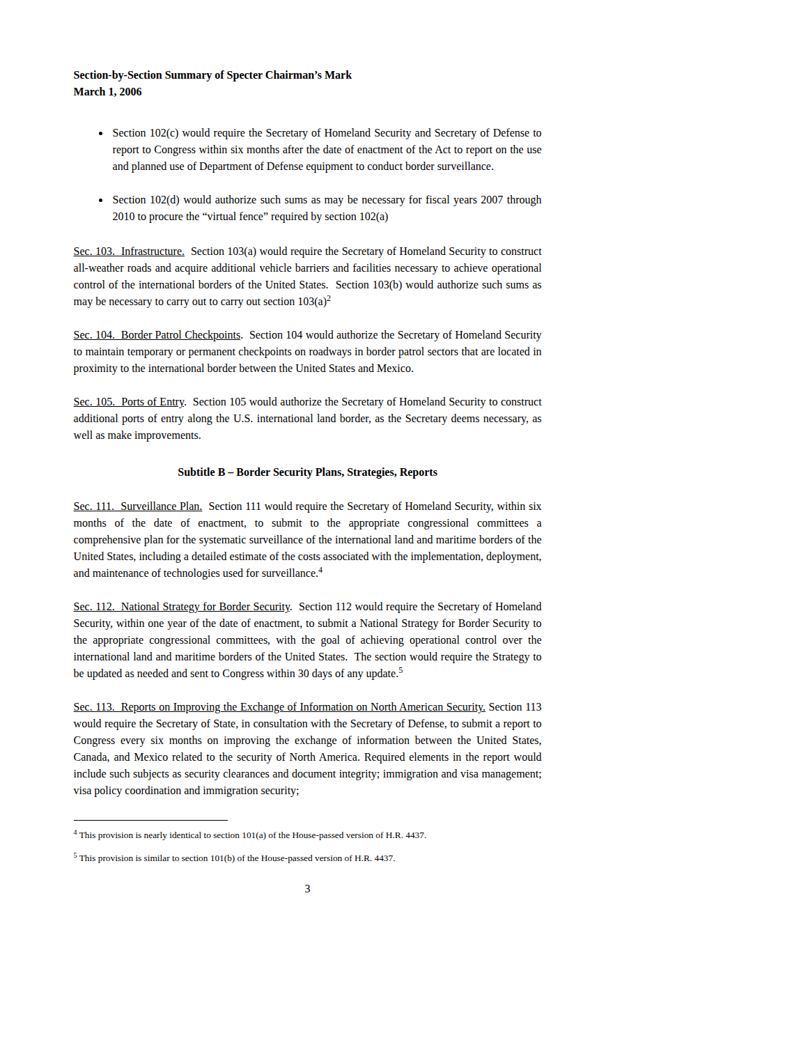Section-by-Section Summary of Specter Chairman’s Mark March 1, 2006
Section 102(c) would require the Secretary of Homeland Security and Secretary of Defense to report to Congress within six months after the date of enactment of the Act to report on the use and planned use of Department of Defense equipment to conduct border surveillance.
Section 102(d) would authorize such sums as may be necessary for fiscal years 2007 through 2010 to procure the “virtual fence” required by section 102(a)
Sec. 103. Infrastructure. Section 103(a) would require the Secretary of Homeland Security to construct all-weather roads and acquire additional vehicle barriers and facilities necessary to achieve operational control of the international borders of the United States. Section 103(b) would authorize such sums as may be necessary to carry out to carry out section 103(a)2
Sec. 104. Border Patrol Checkpoints. Section 104 would authorize the Secretary of Homeland Security to maintain temporary or permanent checkpoints on roadways in border patrol sectors that are located in proximity to the international border between the United States and Mexico.
Sec. 105. Ports of Entry. Section 105 would authorize the Secretary of Homeland Security to construct additional ports of entry along the U.S. international land border, as the Secretary deems necessary, as well as make improvements.
Subtitle B – Border Security Plans, Strategies, Reports
Sec. 111. Surveillance Plan. Section 111 would require the Secretary of Homeland Security, within six months of the date of enactment, to submit to the appropriate congressional committees a comprehensive plan for the systematic surveillance of the international land and maritime borders of the United States, including a detailed estimate of the costs associated with the implementation, deployment, and maintenance of technologies used for surveillance.4
Sec. 112. National Strategy for Border Security. Section 112 would require the Secretary of Homeland Security, within one year of the date of enactment, to submit a National Strategy for Border Security to the appropriate congressional committees, with the goal of achieving operational control over the international land and maritime borders of the United States. The section would require the Strategy to be updated as needed and sent to Congress within 30 days of any update.5
Sec. 113. Reports on Improving the Exchange of Information on North American Security. Section 113 would require the Secretary of State, in consultation with the Secretary of Defense, to submit a report to Congress every six months on improving the exchange of information between the United States, Canada, and Mexico related to the security of North America. Required elements in the report would include such subjects as security clearances and document integrity; immigration and visa management; visa policy coordination and immigration security;
4 This provision is nearly identical to section 101(a) of the House-passed version of H.R. 4437.
5 This provision is similar to section 101(b) of the House-passed version of H.R. 4437.
3